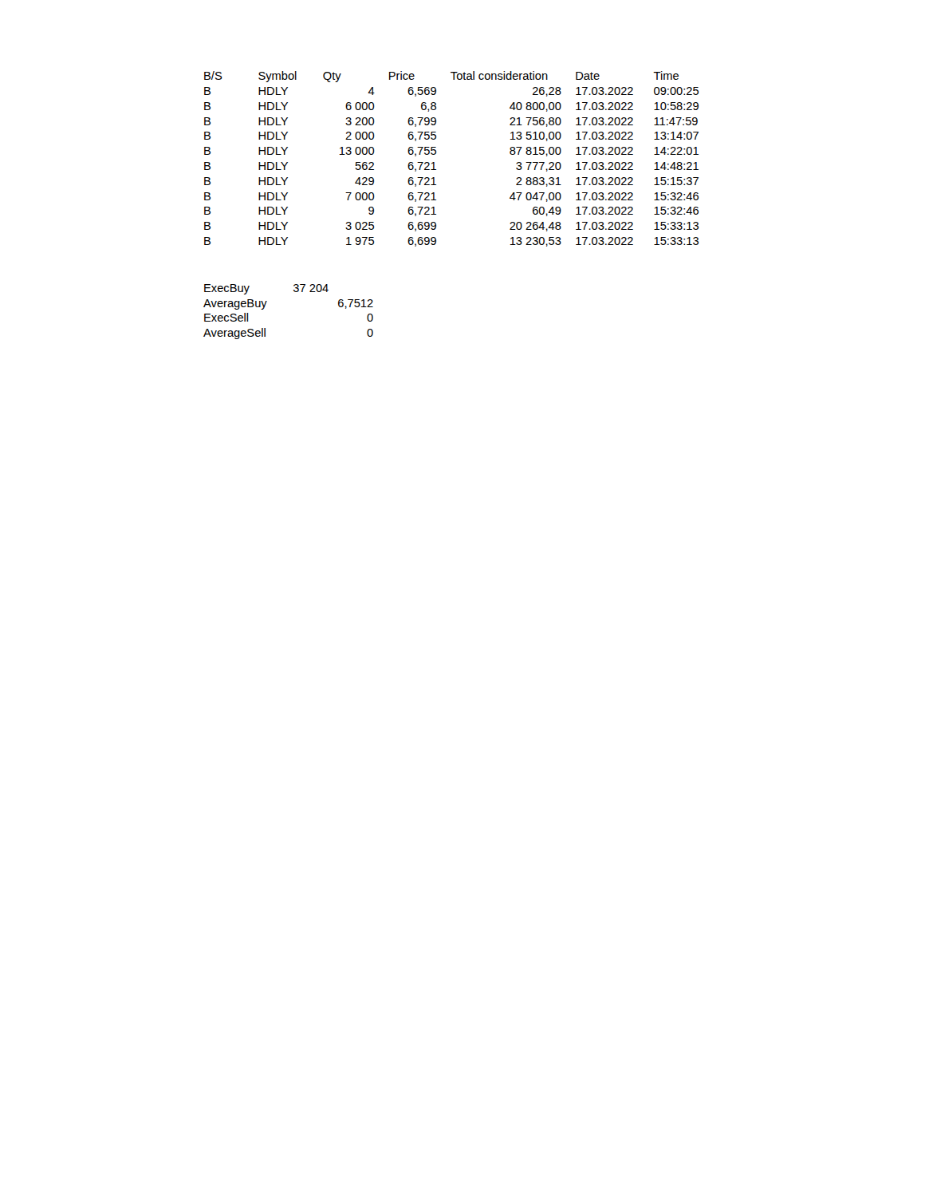| B/S | Symbol | Qty | Price | Total consideration | Date | Time |
| --- | --- | --- | --- | --- | --- | --- |
| B | HDLY | 4 | 6,569 | 26,28 | 17.03.2022 | 09:00:25 |
| B | HDLY | 6 000 | 6,8 | 40 800,00 | 17.03.2022 | 10:58:29 |
| B | HDLY | 3 200 | 6,799 | 21 756,80 | 17.03.2022 | 11:47:59 |
| B | HDLY | 2 000 | 6,755 | 13 510,00 | 17.03.2022 | 13:14:07 |
| B | HDLY | 13 000 | 6,755 | 87 815,00 | 17.03.2022 | 14:22:01 |
| B | HDLY | 562 | 6,721 | 3 777,20 | 17.03.2022 | 14:48:21 |
| B | HDLY | 429 | 6,721 | 2 883,31 | 17.03.2022 | 15:15:37 |
| B | HDLY | 7 000 | 6,721 | 47 047,00 | 17.03.2022 | 15:32:46 |
| B | HDLY | 9 | 6,721 | 60,49 | 17.03.2022 | 15:32:46 |
| B | HDLY | 3 025 | 6,699 | 20 264,48 | 17.03.2022 | 15:33:13 |
| B | HDLY | 1 975 | 6,699 | 13 230,53 | 17.03.2022 | 15:33:13 |
| ExecBuy | 37 204 |
| AverageBuy | 6,7512 |
| ExecSell | 0 |
| AverageSell | 0 |